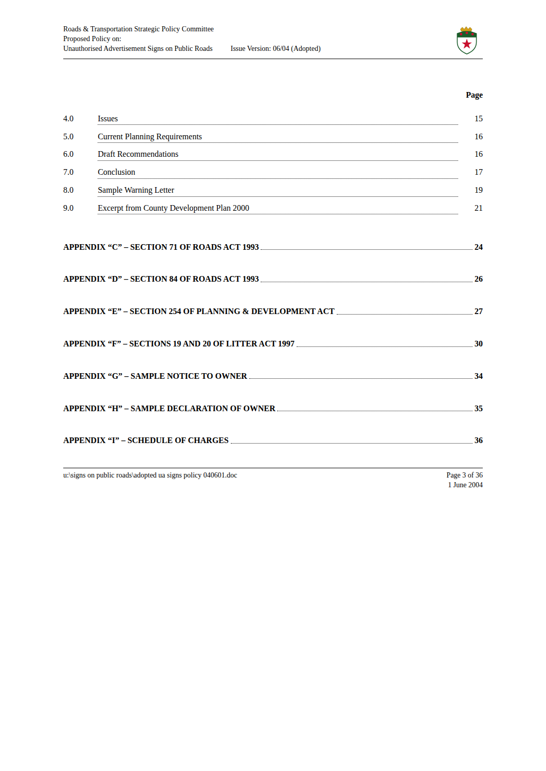Roads & Transportation Strategic Policy Committee
Proposed Policy on:
Unauthorised Advertisement Signs on Public Roads Issue Version: 06/04 (Adopted)
Page
| 4.0 | Issues | 15 |
| 5.0 | Current Planning Requirements | 16 |
| 6.0 | Draft Recommendations | 16 |
| 7.0 | Conclusion | 17 |
| 8.0 | Sample Warning Letter | 19 |
| 9.0 | Excerpt from County Development Plan 2000 | 21 |
APPENDIX “C” – SECTION 71 OF ROADS ACT 1993 24
APPENDIX “D” – SECTION 84 OF ROADS ACT 1993 26
APPENDIX “E” – SECTION 254 OF PLANNING & DEVELOPMENT ACT 27
APPENDIX “F” – SECTIONS 19 AND 20 OF LITTER ACT 1997 30
APPENDIX “G” – SAMPLE NOTICE TO OWNER 34
APPENDIX “H” – SAMPLE DECLARATION OF OWNER 35
APPENDIX “I” – SCHEDULE OF CHARGES 36
u:\signs on public roads\adopted ua signs policy 040601.doc
Page 3 of 36
1 June 2004